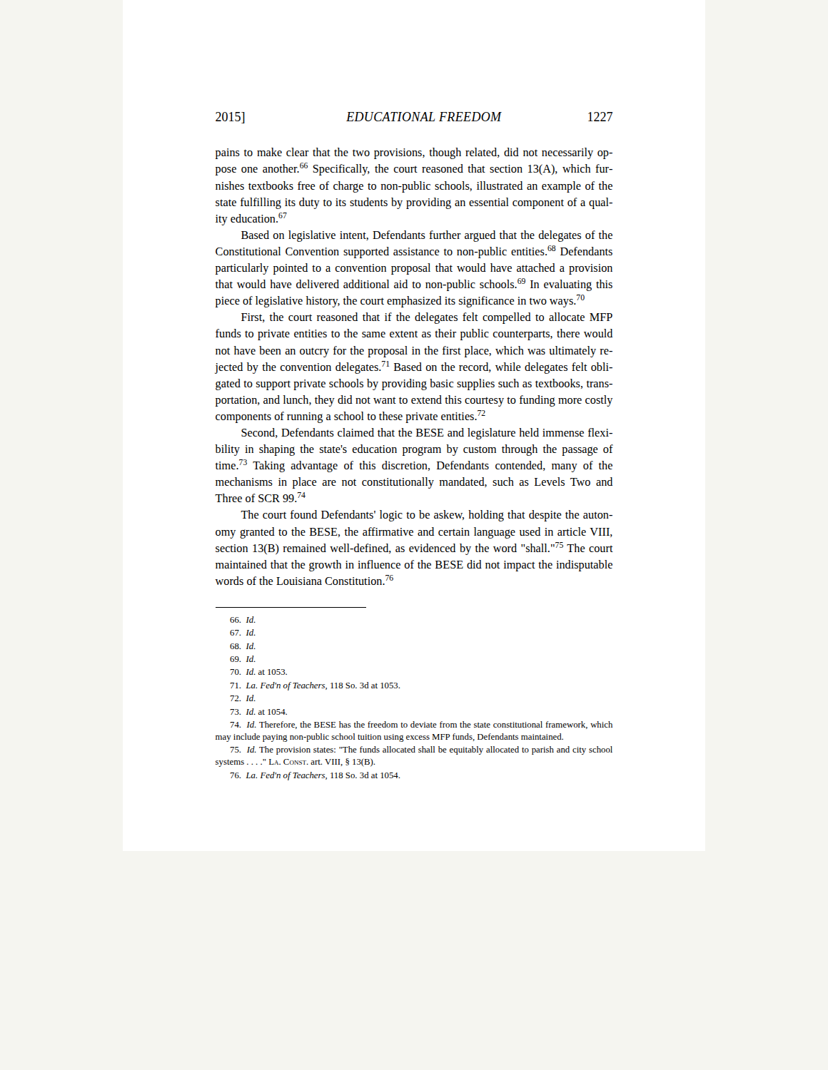2015] EDUCATIONAL FREEDOM 1227
pains to make clear that the two provisions, though related, did not necessarily oppose one another.66 Specifically, the court reasoned that section 13(A), which furnishes textbooks free of charge to non-public schools, illustrated an example of the state fulfilling its duty to its students by providing an essential component of a quality education.67
Based on legislative intent, Defendants further argued that the delegates of the Constitutional Convention supported assistance to non-public entities.68 Defendants particularly pointed to a convention proposal that would have attached a provision that would have delivered additional aid to non-public schools.69 In evaluating this piece of legislative history, the court emphasized its significance in two ways.70
First, the court reasoned that if the delegates felt compelled to allocate MFP funds to private entities to the same extent as their public counterparts, there would not have been an outcry for the proposal in the first place, which was ultimately rejected by the convention delegates.71 Based on the record, while delegates felt obligated to support private schools by providing basic supplies such as textbooks, transportation, and lunch, they did not want to extend this courtesy to funding more costly components of running a school to these private entities.72
Second, Defendants claimed that the BESE and legislature held immense flexibility in shaping the state's education program by custom through the passage of time.73 Taking advantage of this discretion, Defendants contended, many of the mechanisms in place are not constitutionally mandated, such as Levels Two and Three of SCR 99.74
The court found Defendants' logic to be askew, holding that despite the autonomy granted to the BESE, the affirmative and certain language used in article VIII, section 13(B) remained well-defined, as evidenced by the word "shall."75 The court maintained that the growth in influence of the BESE did not impact the indisputable words of the Louisiana Constitution.76
66. Id.
67. Id.
68. Id.
69. Id.
70. Id. at 1053.
71. La. Fed'n of Teachers, 118 So. 3d at 1053.
72. Id.
73. Id. at 1054.
74. Id. Therefore, the BESE has the freedom to deviate from the state constitutional framework, which may include paying non-public school tuition using excess MFP funds, Defendants maintained.
75. Id. The provision states: "The funds allocated shall be equitably allocated to parish and city school systems . . . ." La. Const. art. VIII, § 13(B).
76. La. Fed'n of Teachers, 118 So. 3d at 1054.